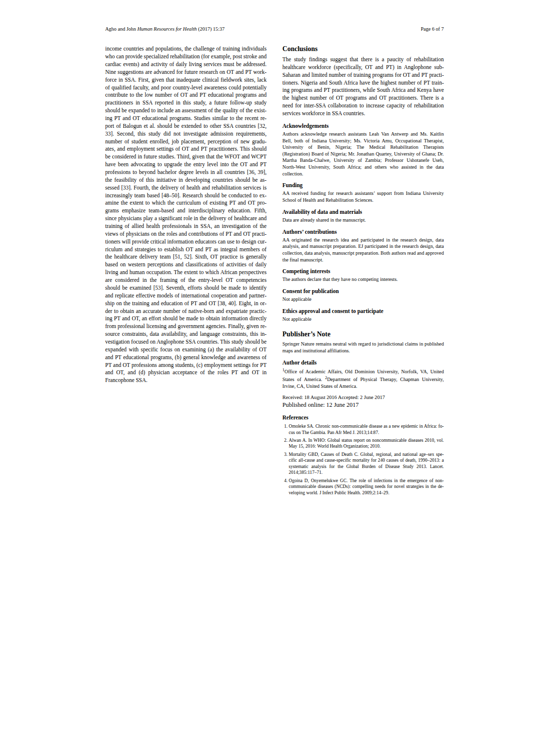Agho and John Human Resources for Health (2017) 15:37
Page 6 of 7
income countries and populations, the challenge of training individuals who can provide specialized rehabilitation (for example, post stroke and cardiac events) and activity of daily living services must be addressed. Nine suggestions are advanced for future research on OT and PT workforce in SSA. First, given that inadequate clinical fieldwork sites, lack of qualified faculty, and poor country-level awareness could potentially contribute to the low number of OT and PT educational programs and practitioners in SSA reported in this study, a future follow-up study should be expanded to include an assessment of the quality of the existing PT and OT educational programs. Studies similar to the recent report of Balogun et al. should be extended to other SSA countries [32, 33]. Second, this study did not investigate admission requirements, number of student enrolled, job placement, perception of new graduates, and employment settings of OT and PT practitioners. This should be considered in future studies. Third, given that the WFOT and WCPT have been advocating to upgrade the entry level into the OT and PT professions to beyond bachelor degree levels in all countries [36, 39], the feasibility of this initiative in developing countries should be assessed [33]. Fourth, the delivery of health and rehabilitation services is increasingly team based [48–50]. Research should be conducted to examine the extent to which the curriculum of existing PT and OT programs emphasize team-based and interdisciplinary education. Fifth, since physicians play a significant role in the delivery of healthcare and training of allied health professionals in SSA, an investigation of the views of physicians on the roles and contributions of PT and OT practitioners will provide critical information educators can use to design curriculum and strategies to establish OT and PT as integral members of the healthcare delivery team [51, 52]. Sixth, OT practice is generally based on western perceptions and classifications of activities of daily living and human occupation. The extent to which African perspectives are considered in the framing of the entry-level OT competencies should be examined [53]. Seventh, efforts should be made to identify and replicate effective models of international cooperation and partnership on the training and education of PT and OT [38, 40]. Eight, in order to obtain an accurate number of native-born and expatriate practicing PT and OT, an effort should be made to obtain information directly from professional licensing and government agencies. Finally, given resource constraints, data availability, and language constraints, this investigation focused on Anglophone SSA countries. This study should be expanded with specific focus on examining (a) the availability of OT and PT educational programs, (b) general knowledge and awareness of PT and OT professions among students, (c) employment settings for PT and OT, and (d) physician acceptance of the roles PT and OT in Francophone SSA.
Conclusions
The study findings suggest that there is a paucity of rehabilitation healthcare workforce (specifically, OT and PT) in Anglophone sub-Saharan and limited number of training programs for OT and PT practitioners. Nigeria and South Africa have the highest number of PT training programs and PT practitioners, while South Africa and Kenya have the highest number of OT programs and OT practitioners. There is a need for inter-SSA collaboration to increase capacity of rehabilitation services workforce in SSA countries.
Acknowledgements
Authors acknowledge research assistants Leah Van Antwerp and Ms. Kaitlin Bell, both of Indiana University; Ms. Victoria Amu, Occupational Therapist, University of Benin, Nigeria; The Medical Rehabilitation Therapists (Registration) Board of Nigeria; Mr. Jonathan Quartey, University of Ghana; Dr. Martha Banda-Chalwe, University of Zambia; Professor Ushotanefe Useh, North-West University, South Africa; and others who assisted in the data collection.
Funding
AA received funding for research assistants’ support from Indiana University School of Health and Rehabilitation Sciences.
Availability of data and materials
Data are already shared in the manuscript.
Authors’ contributions
AA originated the research idea and participated in the research design, data analysis, and manuscript preparation. EJ participated in the research design, data collection, data analysis, manuscript preparation. Both authors read and approved the final manuscript.
Competing interests
The authors declare that they have no competing interests.
Consent for publication
Not applicable
Ethics approval and consent to participate
Not applicable
Publisher’s Note
Springer Nature remains neutral with regard to jurisdictional claims in published maps and institutional affiliations.
Author details
1Office of Academic Affairs, Old Dominion University, Norfolk, VA, United States of America. 2Department of Physical Therapy, Chapman University, Irvine, CA, United States of America.
Received: 18 August 2016 Accepted: 2 June 2017
Published online: 12 June 2017
References
Omoleke SA. Chronic non-communicable disease as a new epidemic in Africa: focus on The Gambia. Pan Afr Med J. 2013;14:87.
Alwan A. In WHO: Global status report on noncommunicable diseases 2010, vol. May 15, 2016: World Health Organization; 2010.
Mortality GBD, Causes of Death C. Global, regional, and national age–sex specific all-cause and cause-specific mortality for 240 causes of death, 1990–2013: a systematic analysis for the Global Burden of Disease Study 2013. Lancet. 2014;385:117–71.
Ogoina D, Onyemelukwe GC. The role of infections in the emergence of non-communicable diseases (NCDs): compelling needs for novel strategies in the developing world. J Infect Public Health. 2009;2:14–29.